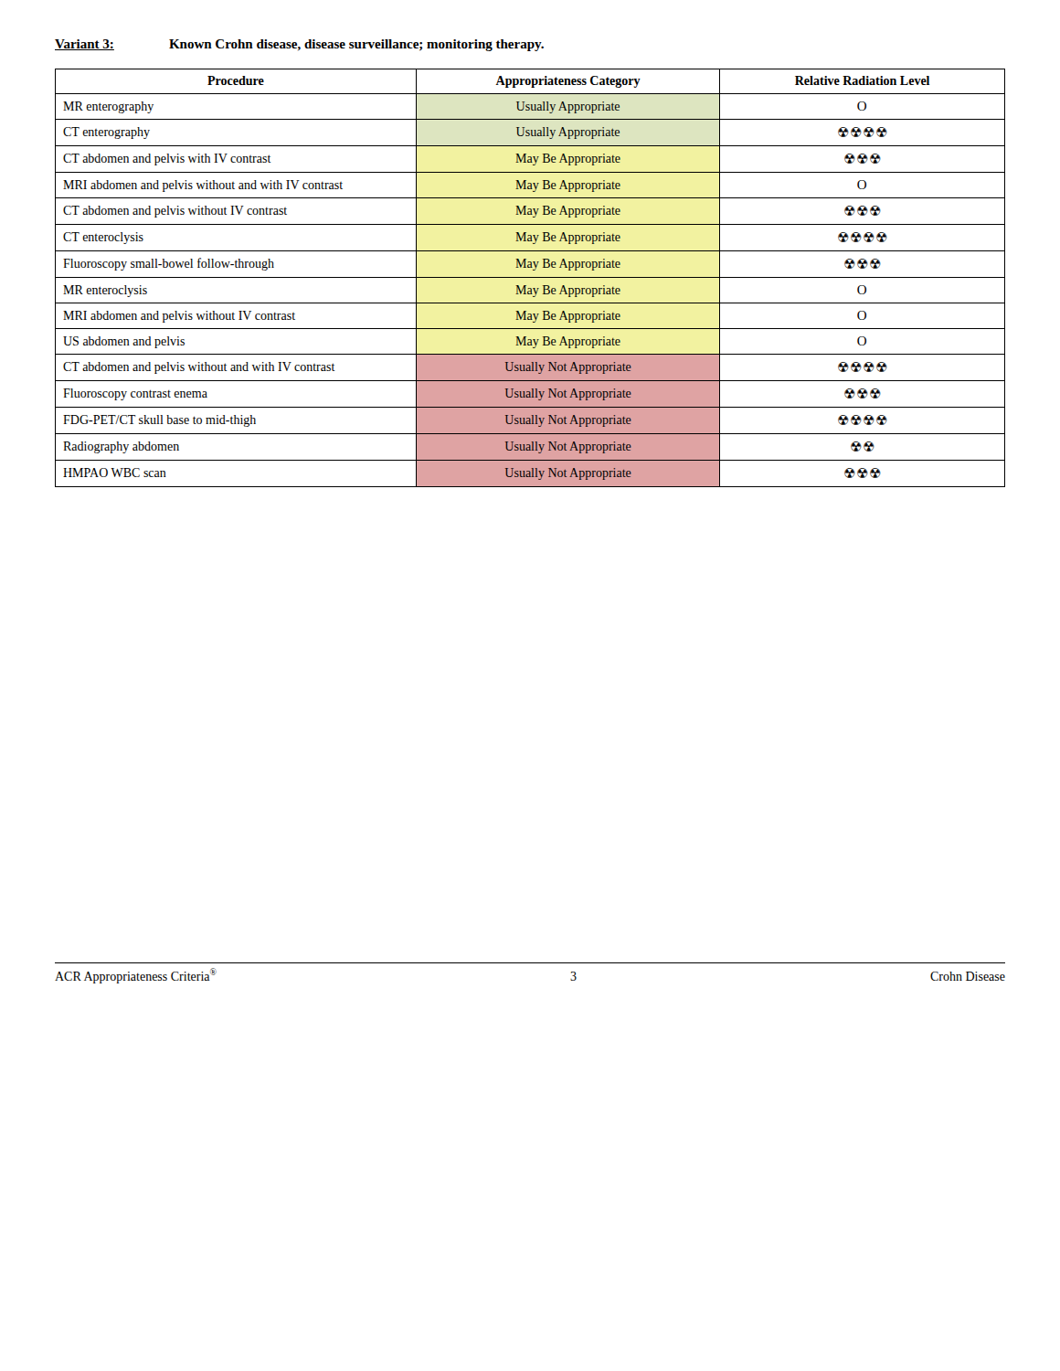Variant 3: Known Crohn disease, disease surveillance; monitoring therapy.
| Procedure | Appropriateness Category | Relative Radiation Level |
| --- | --- | --- |
| MR enterography | Usually Appropriate | O |
| CT enterography | Usually Appropriate | ☢☢☢☢ |
| CT abdomen and pelvis with IV contrast | May Be Appropriate | ☢☢☢ |
| MRI abdomen and pelvis without and with IV contrast | May Be Appropriate | O |
| CT abdomen and pelvis without IV contrast | May Be Appropriate | ☢☢☢ |
| CT enteroclysis | May Be Appropriate | ☢☢☢☢ |
| Fluoroscopy small-bowel follow-through | May Be Appropriate | ☢☢☢ |
| MR enteroclysis | May Be Appropriate | O |
| MRI abdomen and pelvis without IV contrast | May Be Appropriate | O |
| US abdomen and pelvis | May Be Appropriate | O |
| CT abdomen and pelvis without and with IV contrast | Usually Not Appropriate | ☢☢☢☢ |
| Fluoroscopy contrast enema | Usually Not Appropriate | ☢☢☢ |
| FDG-PET/CT skull base to mid-thigh | Usually Not Appropriate | ☢☢☢☢ |
| Radiography abdomen | Usually Not Appropriate | ☢☢ |
| HMPAO WBC scan | Usually Not Appropriate | ☢☢☢ |
ACR Appropriateness Criteria®
3
Crohn Disease